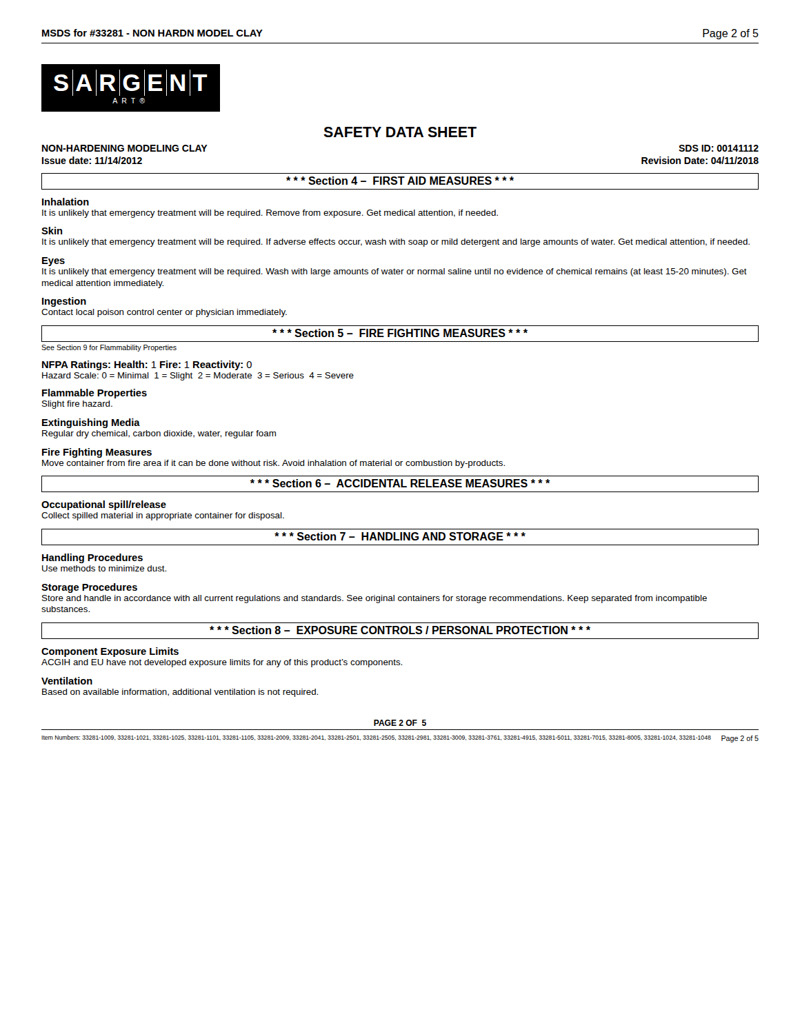MSDS for #33281 - NON HARDN MODEL CLAY
Page 2 of 5
SARGENT
ART®
SAFETY DATA SHEET
NON-HARDENING MODELING CLAY SDS ID: 00141112
Issue date: 11/14/2012 Revision Date: 04/11/2018
* * * Section 4 – FIRST AID MEASURES * * *
Inhalation
It is unlikely that emergency treatment will be required. Remove from exposure. Get medical attention, if needed.
Skin
It is unlikely that emergency treatment will be required. If adverse effects occur, wash with soap or mild detergent and large amounts of water. Get medical attention, if needed.
Eyes
It is unlikely that emergency treatment will be required. Wash with large amounts of water or normal saline until no evidence of chemical remains (at least 15-20 minutes). Get medical attention immediately.
Ingestion
Contact local poison control center or physician immediately.
* * * Section 5 – FIRE FIGHTING MEASURES * * *
See Section 9 for Flammability Properties
NFPA Ratings: Health: 1 Fire: 1 Reactivity: 0
Hazard Scale: 0 = Minimal 1 = Slight 2 = Moderate 3 = Serious 4 = Severe
Flammable Properties
Slight fire hazard.
Extinguishing Media
Regular dry chemical, carbon dioxide, water, regular foam
Fire Fighting Measures
Move container from fire area if it can be done without risk. Avoid inhalation of material or combustion by-products.
* * * Section 6 – ACCIDENTAL RELEASE MEASURES * * *
Occupational spill/release
Collect spilled material in appropriate container for disposal.
* * * Section 7 – HANDLING AND STORAGE * * *
Handling Procedures
Use methods to minimize dust.
Storage Procedures
Store and handle in accordance with all current regulations and standards. See original containers for storage recommendations. Keep separated from incompatible substances.
* * * Section 8 – EXPOSURE CONTROLS / PERSONAL PROTECTION * * *
Component Exposure Limits
ACGIH and EU have not developed exposure limits for any of this product’s components.
Ventilation
Based on available information, additional ventilation is not required.
PAGE 2 OF 5
Item Numbers: 33281-1009, 33281-1021, 33281-1025, 33281-1101, 33281-1105, 33281-2009, 33281-2041, 33281-2501, 33281-2505, 33281-2981, 33281-3009, 33281-3761, 33281-4915, 33281-5011, 33281-7015, 33281-8005, 33281-1024, 33281-1048
Page 2 of 5